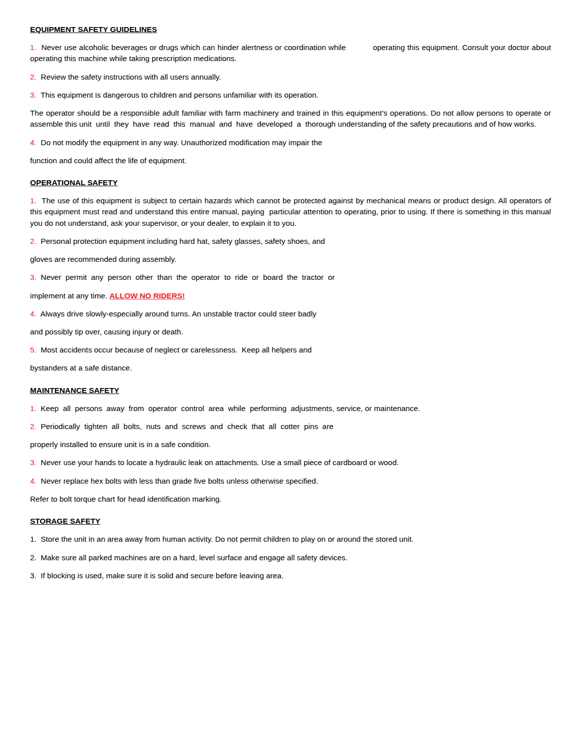EQUIPMENT SAFETY GUIDELINES
1. Never use alcoholic beverages or drugs which can hinder alertness or coordination while operating this equipment. Consult your doctor about operating this machine while taking prescription medications.
2. Review the safety instructions with all users annually.
3. This equipment is dangerous to children and persons unfamiliar with its operation.
The operator should be a responsible adult familiar with farm machinery and trained in this equipment’s operations. Do not allow persons to operate or assemble this unit until they have read this manual and have developed a thorough understanding of the safety precautions and of how works.
4. Do not modify the equipment in any way. Unauthorized modification may impair the
function and could affect the life of equipment.
OPERATIONAL SAFETY
1. The use of this equipment is subject to certain hazards which cannot be protected against by mechanical means or product design. All operators of this equipment must read and understand this entire manual, paying particular attention to operating, prior to using. If there is something in this manual you do not understand, ask your supervisor, or your dealer, to explain it to you.
2. Personal protection equipment including hard hat, safety glasses, safety shoes, and
gloves are recommended during assembly.
3. Never permit any person other than the operator to ride or board the tractor or
implement at any time. ALLOW NO RIDERS!
4. Always drive slowly-especially around turns. An unstable tractor could steer badly
and possibly tip over, causing injury or death.
5. Most accidents occur because of neglect or carelessness. Keep all helpers and
bystanders at a safe distance.
MAINTENANCE SAFETY
1. Keep all persons away from operator control area while performing adjustments, service, or maintenance.
2. Periodically tighten all bolts, nuts and screws and check that all cotter pins are
properly installed to ensure unit is in a safe condition.
3. Never use your hands to locate a hydraulic leak on attachments. Use a small piece of cardboard or wood.
4. Never replace hex bolts with less than grade five bolts unless otherwise specified.
Refer to bolt torque chart for head identification marking.
STORAGE SAFETY
1. Store the unit in an area away from human activity. Do not permit children to play on or around the stored unit.
2. Make sure all parked machines are on a hard, level surface and engage all safety devices.
3. If blocking is used, make sure it is solid and secure before leaving area.